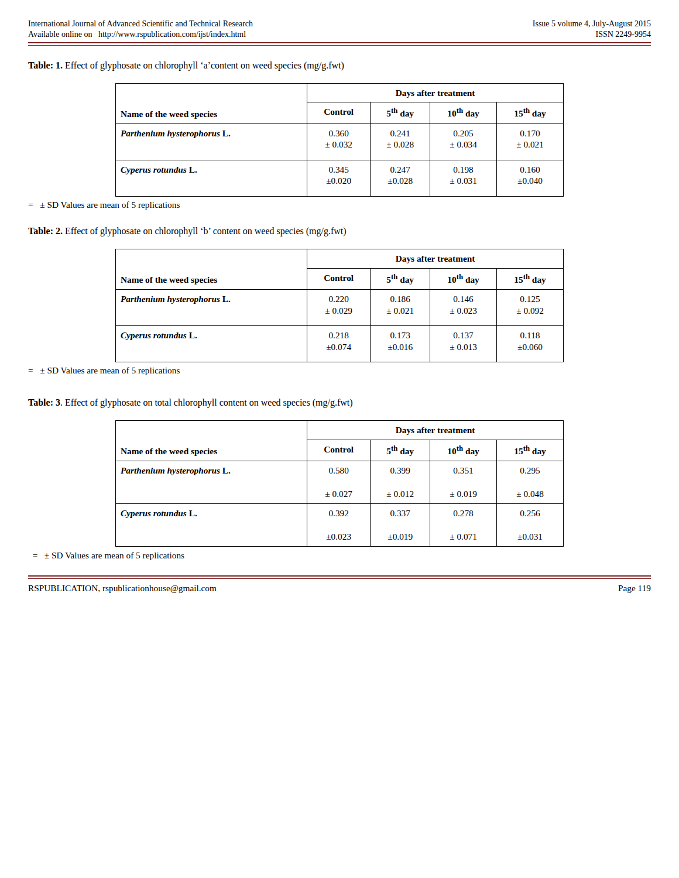International Journal of Advanced Scientific and Technical Research
Available online on http://www.rspublication.com/ijst/index.html
Issue 5 volume 4, July-August 2015
ISSN 2249-9954
Table: 1. Effect of glyphosate on chlorophyll ‘a’content on weed species (mg/g.fwt)
| Name of the weed species | Days after treatment |
| Control | 5 th day | 10 th day | 15 th day |
| Parthenium hysterophorus L. | 0.360 ± 0.032 | 0.241 ± 0.028 | 0.205 ± 0.034 | 0.170 ± 0.021 |
| Cyperus rotundus L. | 0.345 ±0.020 | 0.247 ±0.028 | 0.198 ± 0.031 | 0.160 ±0.040 |
= ± SD Values are mean of 5 replications
Table: 2. Effect of glyphosate on chlorophyll ‘b’ content on weed species (mg/g.fwt)
| Name of the weed species | Days after treatment |
| Control | 5 th day | 10 th day | 15 th day |
| Parthenium hysterophorus L. | 0.220 ± 0.029 | 0.186 ± 0.021 | 0.146 ± 0.023 | 0.125 ± 0.092 |
| Cyperus rotundus L. | 0.218 ±0.074 | 0.173 ±0.016 | 0.137 ± 0.013 | 0.118 ±0.060 |
= ± SD Values are mean of 5 replications
Table: 3. Effect of glyphosate on total chlorophyll content on weed species (mg/g.fwt)
| Name of the weed species | Days after treatment |
| Control | 5 th day | 10 th day | 15 th day |
| Parthenium hysterophorus L. | 0.580 ± 0.027 | 0.399 ± 0.012 | 0.351 ± 0.019 | 0.295 ± 0.048 |
| Cyperus rotundus L. | 0.392 ±0.023 | 0.337 ±0.019 | 0.278 ± 0.071 | 0.256 ±0.031 |
= ± SD Values are mean of 5 replications
RSPUBLICATION, rspublicationhouse@gmail.com
Page 119